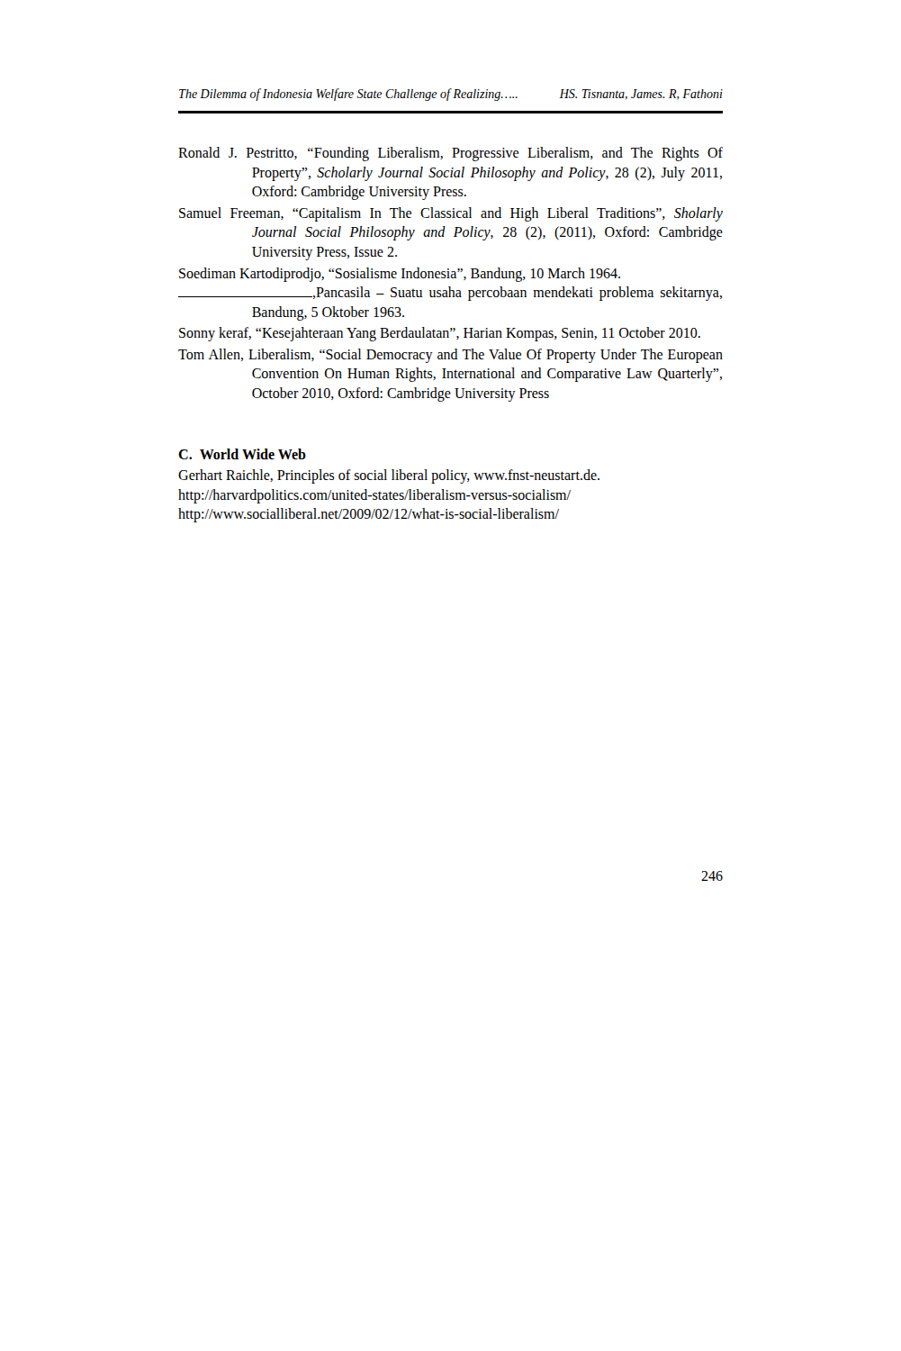The Dilemma of Indonesia Welfare State Challenge of Realizing…..
HS. Tisnanta, James. R, Fathoni
Ronald J. Pestritto, “Founding Liberalism, Progressive Liberalism, and The Rights Of Property”, Scholarly Journal Social Philosophy and Policy, 28 (2), July 2011, Oxford: Cambridge University Press.
Samuel Freeman, “Capitalism In The Classical and High Liberal Traditions”, Sholarly Journal Social Philosophy and Policy, 28 (2), (2011), Oxford: Cambridge University Press, Issue 2.
Soediman Kartodiprodjo, “Sosialisme Indonesia”, Bandung, 10 March 1964.
,Pancasila – Suatu usaha percobaan mendekati problema sekitarnya, Bandung, 5 Oktober 1963.
Sonny keraf, “Kesejahteraan Yang Berdaulatan”, Harian Kompas, Senin, 11 October 2010.
Tom Allen, Liberalism, “Social Democracy and The Value Of Property Under The European Convention On Human Rights, International and Comparative Law Quarterly”, October 2010, Oxford: Cambridge University Press
C. World Wide Web
Gerhart Raichle, Principles of social liberal policy, www.fnst-neustart.de.
http://harvardpolitics.com/united-states/liberalism-versus-socialism/
http://www.socialliberal.net/2009/02/12/what-is-social-liberalism/
246